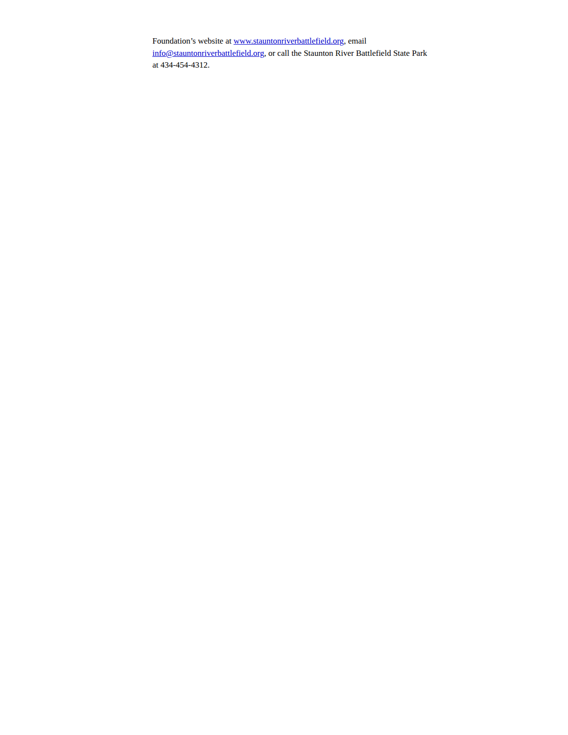Foundation’s website at www.stauntonriverbattlefield.org, email info@stauntonriverbattlefield.org, or call the Staunton River Battlefield State Park at 434-454-4312.